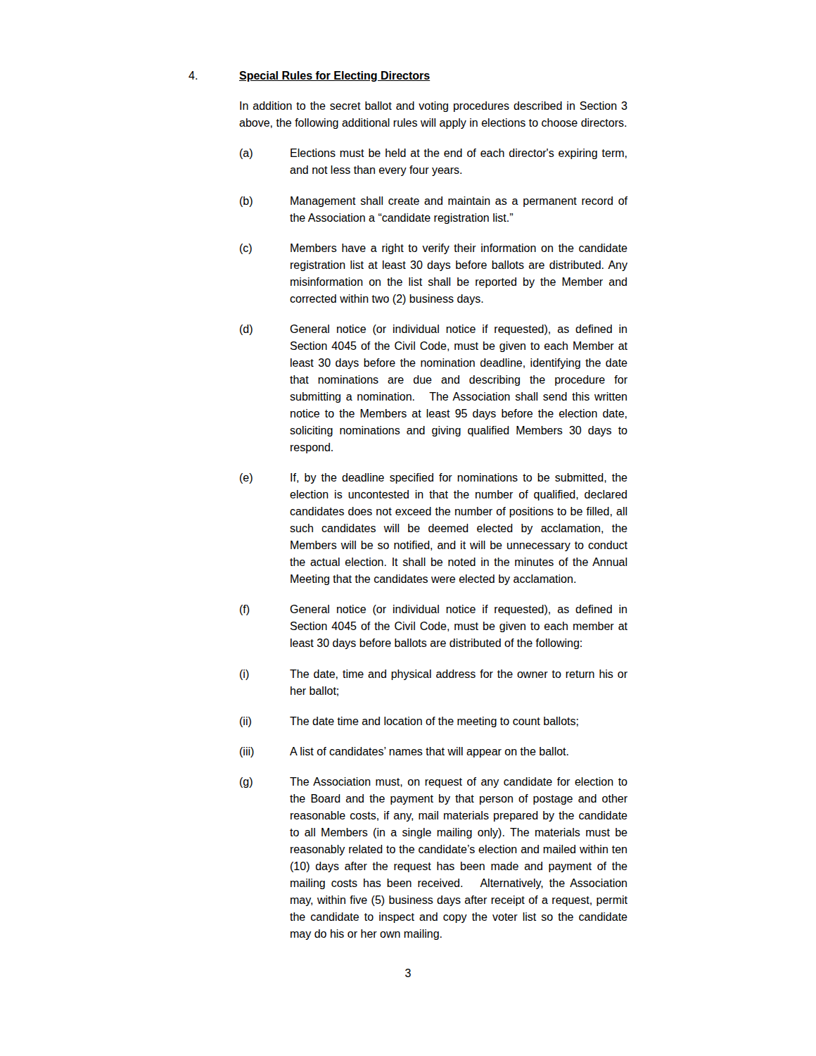4.
Special Rules for Electing Directors
In addition to the secret ballot and voting procedures described in Section 3 above, the following additional rules will apply in elections to choose directors.
(a)
Elections must be held at the end of each director's expiring term, and not less than every four years.
(b)
Management shall create and maintain as a permanent record of the Association a “candidate registration list.”
(c)
Members have a right to verify their information on the candidate registration list at least 30 days before ballots are distributed. Any misinformation on the list shall be reported by the Member and corrected within two (2) business days.
(d)
General notice (or individual notice if requested), as defined in Section 4045 of the Civil Code, must be given to each Member at least 30 days before the nomination deadline, identifying the date that nominations are due and describing the procedure for submitting a nomination. The Association shall send this written notice to the Members at least 95 days before the election date, soliciting nominations and giving qualified Members 30 days to respond.
(e)
If, by the deadline specified for nominations to be submitted, the election is uncontested in that the number of qualified, declared candidates does not exceed the number of positions to be filled, all such candidates will be deemed elected by acclamation, the Members will be so notified, and it will be unnecessary to conduct the actual election. It shall be noted in the minutes of the Annual Meeting that the candidates were elected by acclamation.
(f)
General notice (or individual notice if requested), as defined in Section 4045 of the Civil Code, must be given to each member at least 30 days before ballots are distributed of the following:
(i)
The date, time and physical address for the owner to return his or her ballot;
(ii)
The date time and location of the meeting to count ballots;
(iii)
A list of candidates’ names that will appear on the ballot.
(g)
The Association must, on request of any candidate for election to the Board and the payment by that person of postage and other reasonable costs, if any, mail materials prepared by the candidate to all Members (in a single mailing only). The materials must be reasonably related to the candidate’s election and mailed within ten (10) days after the request has been made and payment of the mailing costs has been received. Alternatively, the Association may, within five (5) business days after receipt of a request, permit the candidate to inspect and copy the voter list so the candidate may do his or her own mailing.
3